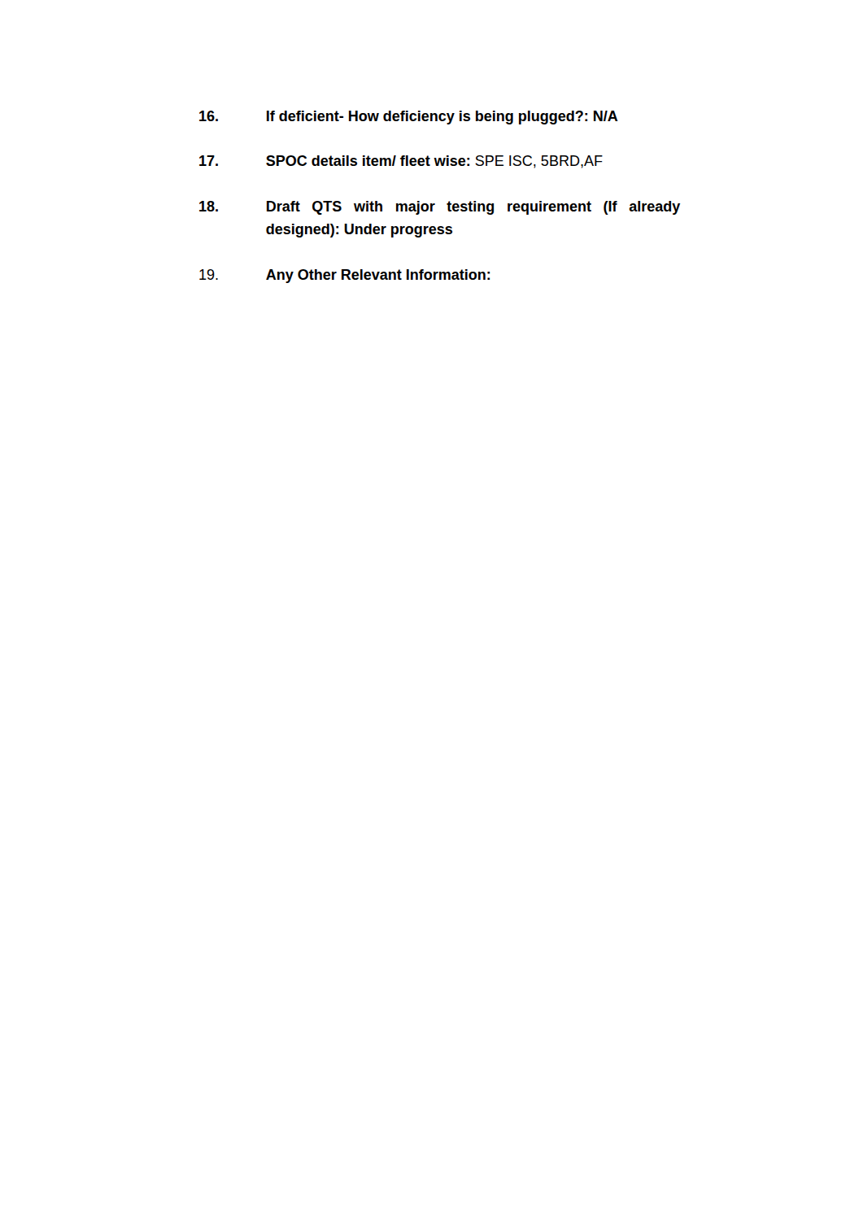16. If deficient- How deficiency is being plugged?: N/A
17. SPOC details item/ fleet wise: SPE ISC, 5BRD,AF
18. Draft QTS with major testing requirement (If already designed): Under progress
19. Any Other Relevant Information: